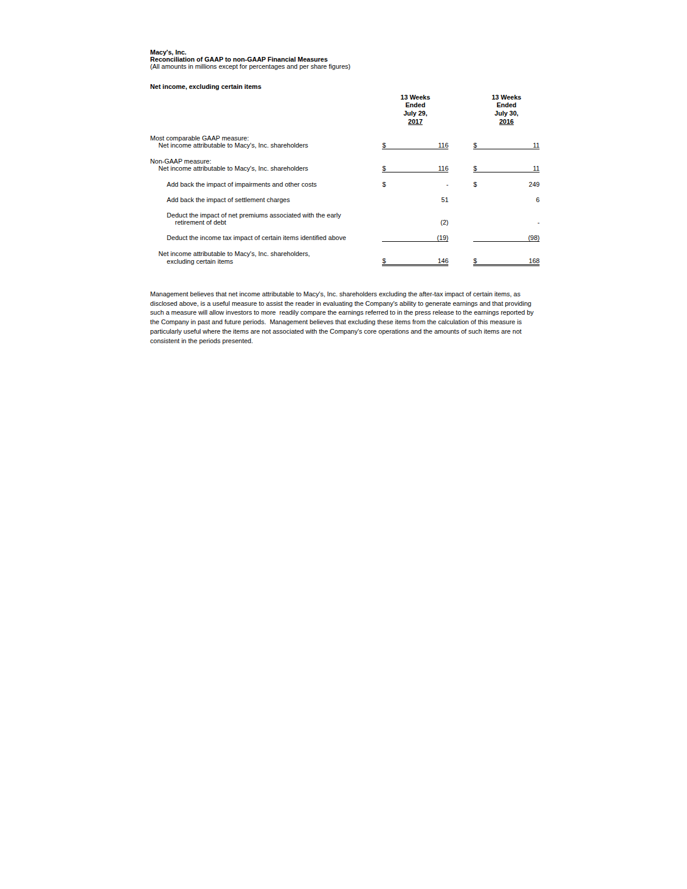Macy's, Inc.
Reconciliation of GAAP to non-GAAP Financial Measures
(All amounts in millions except for percentages and per share figures)
Net income, excluding certain items
| | 13 Weeks Ended July 29, 2017 | | 13 Weeks Ended July 30, 2016 |
| Most comparable GAAP measure: | | | | | |
| Net income attributable to Macy's, Inc. shareholders | $ | 116 | | $ | 11 |
| Non-GAAP measure: | | | | | |
| Net income attributable to Macy's, Inc. shareholders | $ | 116 | | $ | 11 |
| Add back the impact of impairments and other costs | $ | - | | $ | 249 |
| Add back the impact of settlement charges | | 51 | | | 6 |
| Deduct the impact of net premiums associated with the early | | | | | |
| retirement of debt | | (2) | | | - |
| Deduct the income tax impact of certain items identified above | | (19) | | | (98) |
| Net income attributable to Macy's, Inc. shareholders, | | | | | |
| excluding certain items | $ | 146 | | $ | 168 |
Management believes that net income attributable to Macy's, Inc. shareholders excluding the after-tax impact of certain items, as disclosed above, is a useful measure to assist the reader in evaluating the Company's ability to generate earnings and that providing such a measure will allow investors to more readily compare the earnings referred to in the press release to the earnings reported by the Company in past and future periods. Management believes that excluding these items from the calculation of this measure is particularly useful where the items are not associated with the Company's core operations and the amounts of such items are not consistent in the periods presented.